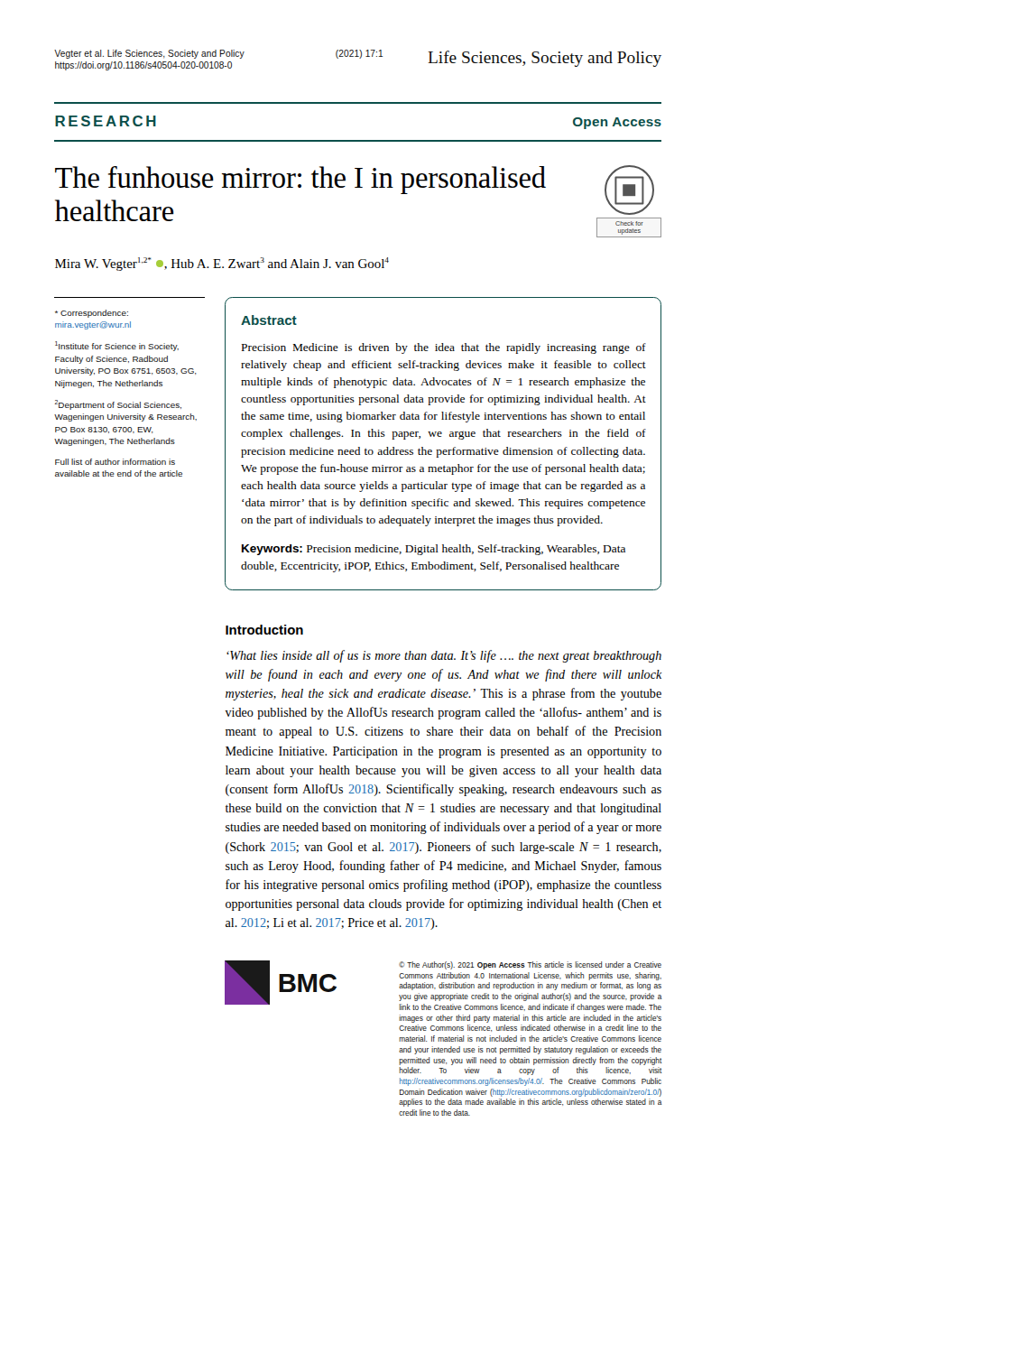Vegter et al. Life Sciences, Society and Policy (2021) 17:1
https://doi.org/10.1186/s40504-020-00108-0
Life Sciences, Society and Policy
RESEARCH
Open Access
The funhouse mirror: the I in personalised healthcare
Check for
updates
Mira W. Vegter1,2* , Hub A. E. Zwart3 and Alain J. van Gool4
* Correspondence: mira.vegter@wur.nl
1Institute for Science in Society, Faculty of Science, Radboud University, PO Box 6751, 6503, GG, Nijmegen, The Netherlands
2Department of Social Sciences, Wageningen University & Research, PO Box 8130, 6700, EW, Wageningen, The Netherlands
Full list of author information is available at the end of the article
Abstract
Precision Medicine is driven by the idea that the rapidly increasing range of relatively cheap and efficient self-tracking devices make it feasible to collect multiple kinds of phenotypic data. Advocates of N = 1 research emphasize the countless opportunities personal data provide for optimizing individual health. At the same time, using biomarker data for lifestyle interventions has shown to entail complex challenges. In this paper, we argue that researchers in the field of precision medicine need to address the performative dimension of collecting data. We propose the fun-house mirror as a metaphor for the use of personal health data; each health data source yields a particular type of image that can be regarded as a ‘data mirror’ that is by definition specific and skewed. This requires competence on the part of individuals to adequately interpret the images thus provided.
Keywords: Precision medicine, Digital health, Self-tracking, Wearables, Data double, Eccentricity, iPOP, Ethics, Embodiment, Self, Personalised healthcare
Introduction
‘What lies inside all of us is more than data. It’s life …. the next great breakthrough will be found in each and every one of us. And what we find there will unlock mysteries, heal the sick and eradicate disease.’ This is a phrase from the youtube video published by the AllofUs research program called the ‘allofus- anthem’ and is meant to appeal to U.S. citizens to share their data on behalf of the Precision Medicine Initiative. Participation in the program is presented as an opportunity to learn about your health because you will be given access to all your health data (consent form AllofUs 2018). Scientifically speaking, research endeavours such as these build on the conviction that N = 1 studies are necessary and that longitudinal studies are needed based on monitoring of individuals over a period of a year or more (Schork 2015; van Gool et al. 2017). Pioneers of such large-scale N = 1 research, such as Leroy Hood, founding father of P4 medicine, and Michael Snyder, famous for his integrative personal omics profiling method (iPOP), emphasize the countless opportunities personal data clouds provide for optimizing individual health (Chen et al. 2012; Li et al. 2017; Price et al. 2017).
BMC
© The Author(s). 2021 Open Access This article is licensed under a Creative Commons Attribution 4.0 International License, which permits use, sharing, adaptation, distribution and reproduction in any medium or format, as long as you give appropriate credit to the original author(s) and the source, provide a link to the Creative Commons licence, and indicate if changes were made. The images or other third party material in this article are included in the article's Creative Commons licence, unless indicated otherwise in a credit line to the material. If material is not included in the article's Creative Commons licence and your intended use is not permitted by statutory regulation or exceeds the permitted use, you will need to obtain permission directly from the copyright holder. To view a copy of this licence, visit http://creativecommons.org/licenses/by/4.0/. The Creative Commons Public Domain Dedication waiver (http://creativecommons.org/publicdomain/zero/1.0/) applies to the data made available in this article, unless otherwise stated in a credit line to the data.